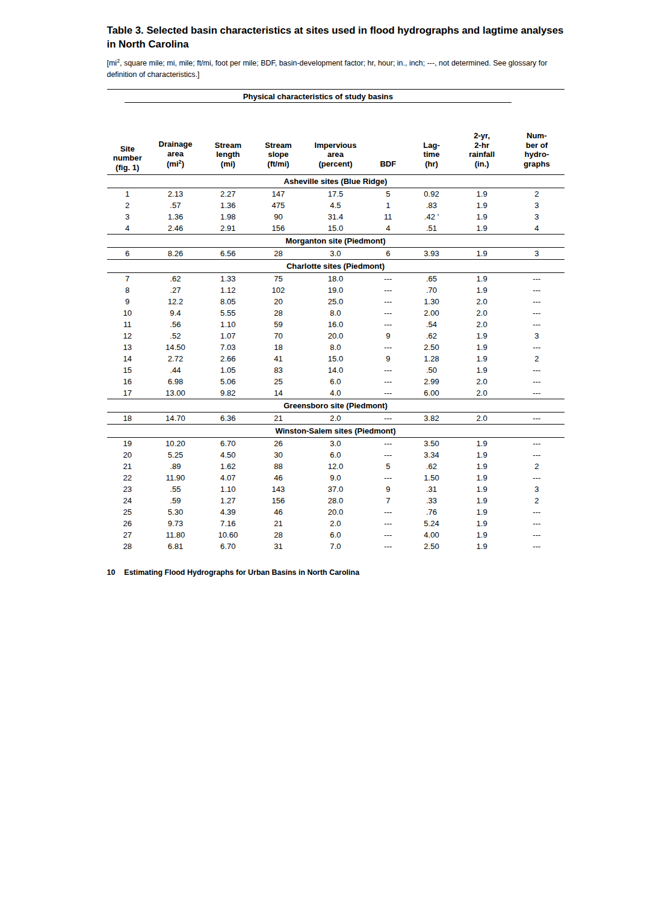Table 3. Selected basin characteristics at sites used in flood hydrographs and lagtime analyses in North Carolina
[mi2, square mile; mi, mile; ft/mi, foot per mile; BDF, basin-development factor; hr, hour; in., inch; ---, not determined. See glossary for definition of characteristics.]
| | Physical characteristics of study basins | | | |
| --- | --- | --- | --- | --- |
| Site number (fig. 1) | Drainage area (mi 2 ) | Stream length (mi) | Stream slope (ft/mi) | Impervious area (percent) | BDF | Lag- time (hr) | 2-yr, 2-hr rainfall (in.) | Num- ber of hydro- graphs |
| --- | --- | --- | --- | --- | --- | --- | --- | --- |
| Asheville sites (Blue Ridge) |
| 1 | 2.13 | 2.27 | 147 | 17.5 | 5 | 0.92 | 1.9 | 2 |
| 2 | .57 | 1.36 | 475 | 4.5 | 1 | .83 | 1.9 | 3 |
| 3 | 1.36 | 1.98 | 90 | 31.4 | 11 | .42 ' | 1.9 | 3 |
| 4 | 2.46 | 2.91 | 156 | 15.0 | 4 | .51 | 1.9 | 4 |
| Morganton site (Piedmont) |
| 6 | 8.26 | 6.56 | 28 | 3.0 | 6 | 3.93 | 1.9 | 3 |
| Charlotte sites (Piedmont) |
| 7 | .62 | 1.33 | 75 | 18.0 | --- | .65 | 1.9 | --- |
| 8 | .27 | 1.12 | 102 | 19.0 | --- | .70 | 1.9 | --- |
| 9 | 12.2 | 8.05 | 20 | 25.0 | --- | 1.30 | 2.0 | --- |
| 10 | 9.4 | 5.55 | 28 | 8.0 | --- | 2.00 | 2.0 | --- |
| 11 | .56 | 1.10 | 59 | 16.0 | --- | .54 | 2.0 | --- |
| 12 | .52 | 1.07 | 70 | 20.0 | 9 | .62 | 1.9 | 3 |
| 13 | 14.50 | 7.03 | 18 | 8.0 | --- | 2.50 | 1.9 | --- |
| 14 | 2.72 | 2.66 | 41 | 15.0 | 9 | 1.28 | 1.9 | 2 |
| 15 | .44 | 1.05 | 83 | 14.0 | --- | .50 | 1.9 | --- |
| 16 | 6.98 | 5.06 | 25 | 6.0 | --- | 2.99 | 2.0 | --- |
| 17 | 13.00 | 9.82 | 14 | 4.0 | --- | 6.00 | 2.0 | --- |
| Greensboro site (Piedmont) |
| 18 | 14.70 | 6.36 | 21 | 2.0 | --- | 3.82 | 2.0 | --- |
| Winston-Salem sites (Piedmont) |
| 19 | 10.20 | 6.70 | 26 | 3.0 | --- | 3.50 | 1.9 | --- |
| 20 | 5.25 | 4.50 | 30 | 6.0 | --- | 3.34 | 1.9 | --- |
| 21 | .89 | 1.62 | 88 | 12.0 | 5 | .62 | 1.9 | 2 |
| 22 | 11.90 | 4.07 | 46 | 9.0 | --- | 1.50 | 1.9 | --- |
| 23 | .55 | 1.10 | 143 | 37.0 | 9 | .31 | 1.9 | 3 |
| 24 | .59 | 1.27 | 156 | 28.0 | 7 | .33 | 1.9 | 2 |
| 25 | 5.30 | 4.39 | 46 | 20.0 | --- | .76 | 1.9 | --- |
| 26 | 9.73 | 7.16 | 21 | 2.0 | --- | 5.24 | 1.9 | --- |
| 27 | 11.80 | 10.60 | 28 | 6.0 | --- | 4.00 | 1.9 | --- |
| 28 | 6.81 | 6.70 | 31 | 7.0 | --- | 2.50 | 1.9 | --- |
10 Estimating Flood Hydrographs for Urban Basins in North Carolina